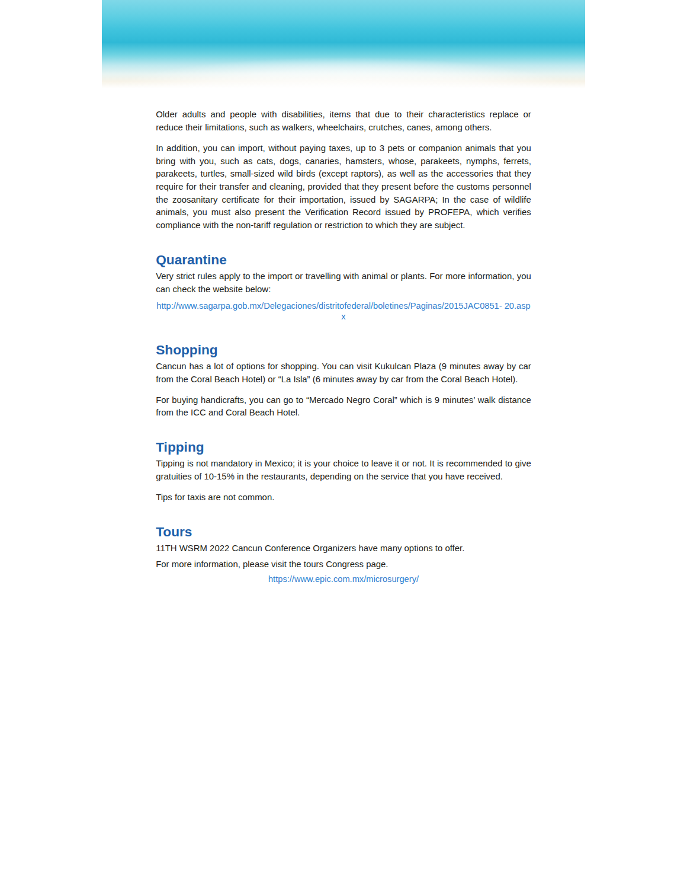Older adults and people with disabilities, items that due to their characteristics replace or reduce their limitations, such as walkers, wheelchairs, crutches, canes, among others.
In addition, you can import, without paying taxes, up to 3 pets or companion animals that you bring with you, such as cats, dogs, canaries, hamsters, whose, parakeets, nymphs, ferrets, parakeets, turtles, small-sized wild birds (except raptors), as well as the accessories that they require for their transfer and cleaning, provided that they present before the customs personnel the zoosanitary certificate for their importation, issued by SAGARPA; In the case of wildlife animals, you must also present the Verification Record issued by PROFEPA, which verifies compliance with the non-tariff regulation or restriction to which they are subject.
Quarantine
Very strict rules apply to the import or travelling with animal or plants. For more information, you can check the website below:
http://www.sagarpa.gob.mx/Delegaciones/distritofederal/boletines/Paginas/2015JAC0851- 20.aspx
Shopping
Cancun has a lot of options for shopping. You can visit Kukulcan Plaza (9 minutes away by car from the Coral Beach Hotel) or “La Isla” (6 minutes away by car from the Coral Beach Hotel).
For buying handicrafts, you can go to “Mercado Negro Coral” which is 9 minutes’ walk distance from the ICC and Coral Beach Hotel.
Tipping
Tipping is not mandatory in Mexico; it is your choice to leave it or not. It is recommended to give gratuities of 10-15% in the restaurants, depending on the service that you have received.
Tips for taxis are not common.
Tours
11TH WSRM 2022 Cancun Conference Organizers have many options to offer.
For more information, please visit the tours Congress page.
https://www.epic.com.mx/microsurgery/